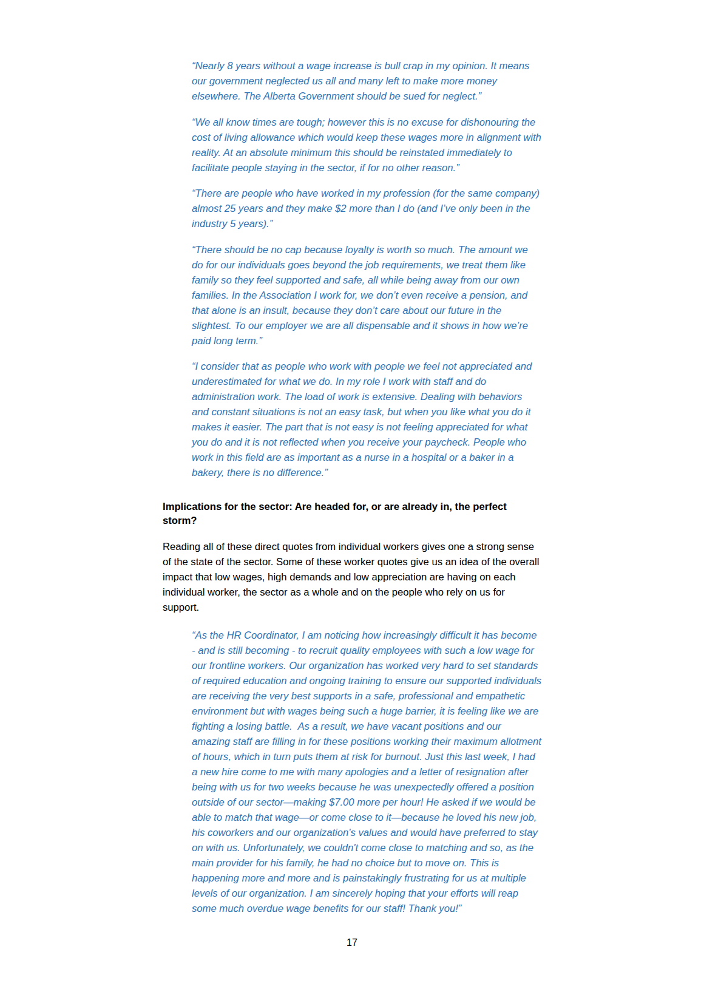“Nearly 8 years without a wage increase is bull crap in my opinion. It means our government neglected us all and many left to make more money elsewhere. The Alberta Government should be sued for neglect.”
“We all know times are tough; however this is no excuse for dishonouring the cost of living allowance which would keep these wages more in alignment with reality. At an absolute minimum this should be reinstated immediately to facilitate people staying in the sector, if for no other reason.”
“There are people who have worked in my profession (for the same company) almost 25 years and they make $2 more than I do (and I’ve only been in the industry 5 years).”
“There should be no cap because loyalty is worth so much. The amount we do for our individuals goes beyond the job requirements, we treat them like family so they feel supported and safe, all while being away from our own families. In the Association I work for, we don’t even receive a pension, and that alone is an insult, because they don’t care about our future in the slightest. To our employer we are all dispensable and it shows in how we’re paid long term.”
“I consider that as people who work with people we feel not appreciated and underestimated for what we do. In my role I work with staff and do administration work. The load of work is extensive. Dealing with behaviors and constant situations is not an easy task, but when you like what you do it makes it easier. The part that is not easy is not feeling appreciated for what you do and it is not reflected when you receive your paycheck. People who work in this field are as important as a nurse in a hospital or a baker in a bakery, there is no difference.”
Implications for the sector: Are headed for, or are already in, the perfect storm?
Reading all of these direct quotes from individual workers gives one a strong sense of the state of the sector. Some of these worker quotes give us an idea of the overall impact that low wages, high demands and low appreciation are having on each individual worker, the sector as a whole and on the people who rely on us for support.
“As the HR Coordinator, I am noticing how increasingly difficult it has become - and is still becoming - to recruit quality employees with such a low wage for our frontline workers. Our organization has worked very hard to set standards of required education and ongoing training to ensure our supported individuals are receiving the very best supports in a safe, professional and empathetic environment but with wages being such a huge barrier, it is feeling like we are fighting a losing battle. As a result, we have vacant positions and our amazing staff are filling in for these positions working their maximum allotment of hours, which in turn puts them at risk for burnout. Just this last week, I had a new hire come to me with many apologies and a letter of resignation after being with us for two weeks because he was unexpectedly offered a position outside of our sector—making $7.00 more per hour! He asked if we would be able to match that wage—or come close to it—because he loved his new job, his coworkers and our organization's values and would have preferred to stay on with us. Unfortunately, we couldn't come close to matching and so, as the main provider for his family, he had no choice but to move on. This is happening more and more and is painstakingly frustrating for us at multiple levels of our organization. I am sincerely hoping that your efforts will reap some much overdue wage benefits for our staff! Thank you!”
17